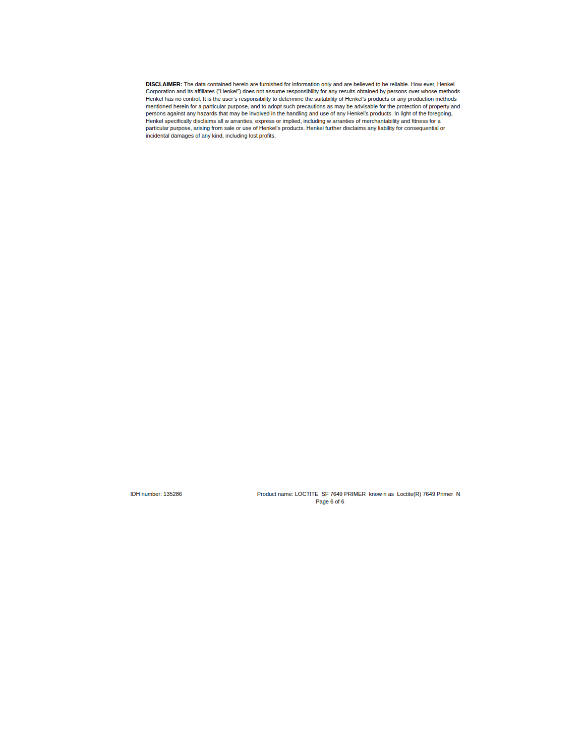DISCLAIMER: The data contained herein are furnished for information only and are believed to be reliable. How ever, Henkel Corporation and its affiliates (“Henkel”) does not assume responsibility for any results obtained by persons over whose methods Henkel has no control. It is the user’s responsibility to determine the suitability of Henkel’s products or any production methods mentioned herein for a particular purpose, and to adopt such precautions as may be advisable for the protection of property and persons against any hazards that may be involved in the handling and use of any Henkel’s products. In light of the foregoing, Henkel specifically disclaims all w arranties, express or implied, including w arranties of merchantability and fitness for a particular purpose, arising from sale or use of Henkel’s products. Henkel further disclaims any liability for consequential or incidental damages of any kind, including lost profits.
IDH number: 135286 Product name: LOCTITE SF 7649 PRIMER know n as Loctite(R) 7649 Primer N
Page 6 of 6